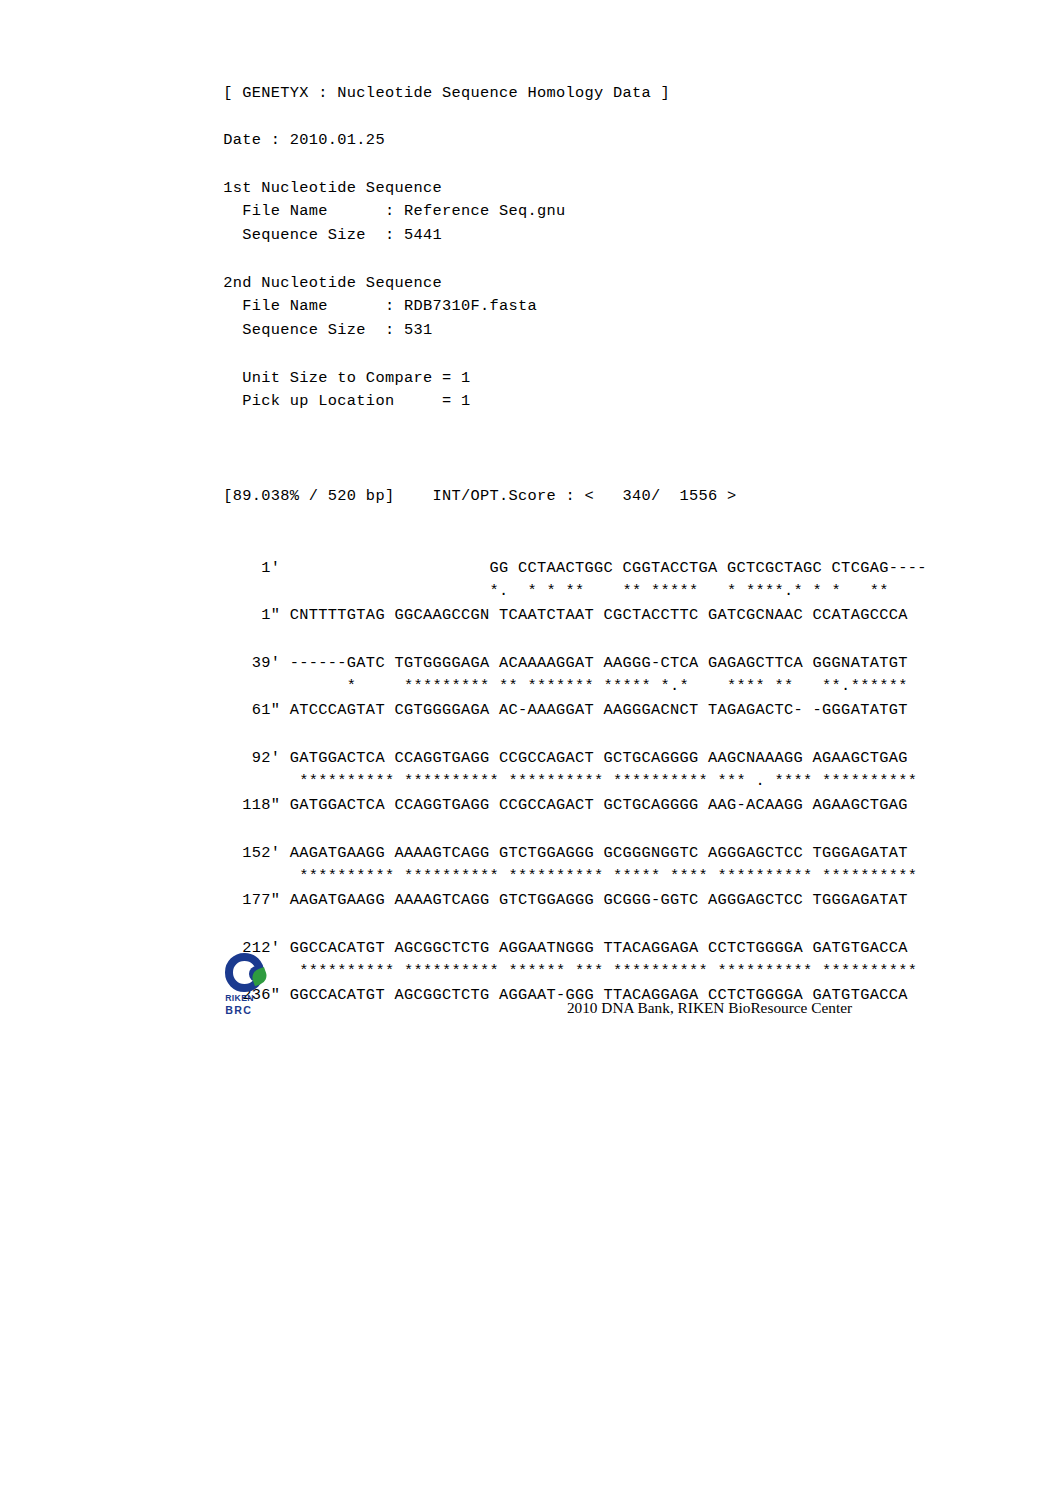[ GENETYX : Nucleotide Sequence Homology Data ]

Date : 2010.01.25

1st Nucleotide Sequence
  File Name      : Reference Seq.gnu
  Sequence Size  : 5441

2nd Nucleotide Sequence
  File Name      : RDB7310F.fasta
  Sequence Size  : 531

  Unit Size to Compare = 1
  Pick up Location     = 1



[89.038% / 520 bp]    INT/OPT.Score : <   340/  1556 >


    1'                      GG CCTAACTGGC CGGTACCTGA GCTCGCTAGC CTCGAG----
                            *.  * * **    ** *****   * ****.* * *   **
    1" CNTTTTGTAG GGCAAGCCGN TCAATCTAAT CGCTACCTTC GATCGCNAAC CCATAGCCCA

   39' ------GATC TGTGGGGAGA ACAAAAGGAT AAGGG-CTCA GAGAGCTTCA GGGNATATGT
             *     ********* ** ******* ***** *.*    **** **   **.******
   61" ATCCCAGTAT CGTGGGGAGA AC-AAAGGAT AAGGGACNCT TAGAGACTC- -GGGATATGT

   92' GATGGACTCA CCAGGTGAGG CCGCCAGACT GCTGCAGGGG AAGCNAAAGG AGAAGCTGAG
        ********** ********** ********** ********** *** . **** **********
  118" GATGGACTCA CCAGGTGAGG CCGCCAGACT GCTGCAGGGG AAG-ACAAGG AGAAGCTGAG

  152' AAGATGAAGG AAAAGTCAGG GTCTGGAGGG GCGGGNGGTC AGGGAGCTCC TGGGAGATAT
        ********** ********** ********** ***** **** ********** **********
  177" AAGATGAAGG AAAAGTCAGG GTCTGGAGGG GCGGG-GGTC AGGGAGCTCC TGGGAGATAT

  212' GGCCACATGT AGCGGCTCTG AGGAATNGGG TTACAGGAGA CCTCTGGGGA GATGTGACCA
        ********** ********** ****** *** ********** ********** **********
  236" GGCCACATGT AGCGGCTCTG AGGAAT-GGG TTACAGGAGA CCTCTGGGGA GATGTGACCA
RIKEN
BRC
2010 DNA Bank, RIKEN BioResource Center